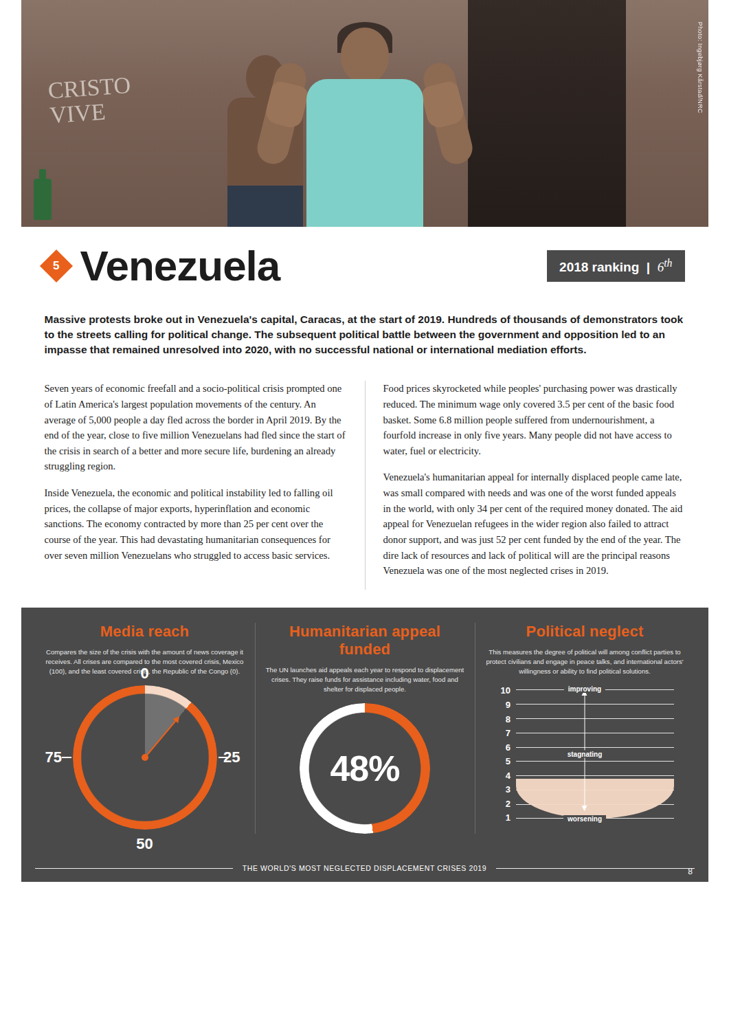CRISTO
VIVE
Photo: Ingebjørg Kårstad/NRC
5
Venezuela
2018 ranking | 6th
Massive protests broke out in Venezuela's capital, Caracas, at the start of 2019. Hundreds of thousands of demonstrators took to the streets calling for political change. The subsequent political battle between the government and opposition led to an impasse that remained unresolved into 2020, with no successful national or international mediation efforts.
Seven years of economic freefall and a socio-political crisis prompted one of Latin America's largest population movements of the century. An average of 5,000 people a day fled across the border in April 2019. By the end of the year, close to five million Venezuelans had fled since the start of the crisis in search of a better and more secure life, burdening an already struggling region.
Inside Venezuela, the economic and political instability led to falling oil prices, the collapse of major exports, hyperinflation and economic sanctions. The economy contracted by more than 25 per cent over the course of the year. This had devastating humanitarian consequences for over seven million Venezuelans who struggled to access basic services.
Food prices skyrocketed while peoples' purchasing power was drastically reduced. The minimum wage only covered 3.5 per cent of the basic food basket. Some 6.8 million people suffered from undernourishment, a fourfold increase in only five years. Many people did not have access to water, fuel or electricity.
Venezuela's humanitarian appeal for internally displaced people came late, was small compared with needs and was one of the worst funded appeals in the world, with only 34 per cent of the required money donated. The aid appeal for Venezuelan refugees in the wider region also failed to attract donor support, and was just 52 per cent funded by the end of the year. The dire lack of resources and lack of political will are the principal reasons Venezuela was one of the most neglected crises in 2019.
Media reach
Compares the size of the crisis with the amount of news coverage it receives. All crises are compared to the most covered crisis, Mexico (100), and the least covered crisis, the Republic of the Congo (0).
0
25
50
75
Humanitarian appeal funded
The UN launches aid appeals each year to respond to displacement crises. They raise funds for assistance including water, food and shelter for displaced people.
48%
Political neglect
This measures the degree of political will among conflict parties to protect civilians and engage in peace talks, and international actors' willingness or ability to find political solutions.
10
9
8
7
6
5
4
3
2
1
improving
stagnating
worsening
THE WORLD'S MOST NEGLECTED DISPLACEMENT CRISES 2019
8